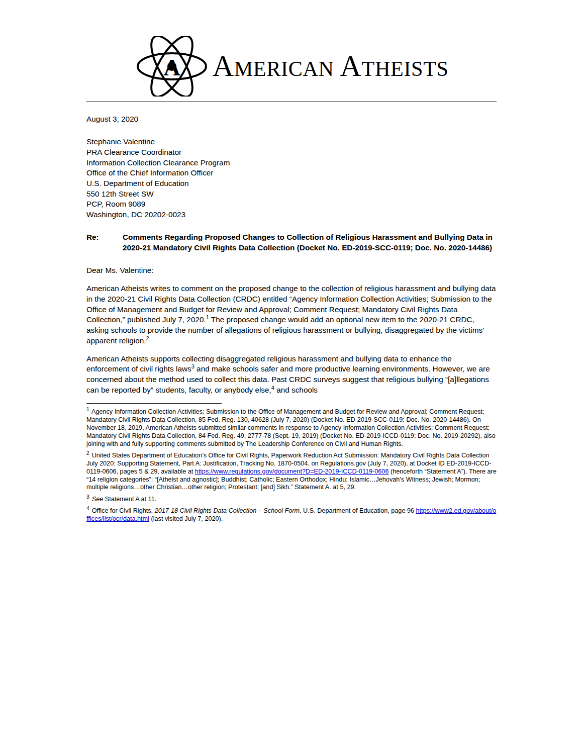A AMERICAN ATHEISTS
August 3, 2020
Stephanie Valentine
PRA Clearance Coordinator
Information Collection Clearance Program
Office of the Chief Information Officer
U.S. Department of Education
550 12th Street SW
PCP, Room 9089
Washington, DC 20202-0023
Re:
Comments Regarding Proposed Changes to Collection of Religious Harassment and Bullying Data in 2020-21 Mandatory Civil Rights Data Collection (Docket No. ED-2019-SCC-0119; Doc. No. 2020-14486)
Dear Ms. Valentine:
American Atheists writes to comment on the proposed change to the collection of religious harassment and bullying data in the 2020-21 Civil Rights Data Collection (CRDC) entitled “Agency Information Collection Activities; Submission to the Office of Management and Budget for Review and Approval; Comment Request; Mandatory Civil Rights Data Collection,” published July 7, 2020.1 The proposed change would add an optional new item to the 2020-21 CRDC, asking schools to provide the number of allegations of religious harassment or bullying, disaggregated by the victims’ apparent religion.2
American Atheists supports collecting disaggregated religious harassment and bullying data to enhance the enforcement of civil rights laws3 and make schools safer and more productive learning environments. However, we are concerned about the method used to collect this data. Past CRDC surveys suggest that religious bullying “[a]llegations can be reported by” students, faculty, or anybody else,4 and schools
1 Agency Information Collection Activities; Submission to the Office of Management and Budget for Review and Approval; Comment Request; Mandatory Civil Rights Data Collection, 85 Fed. Reg. 130, 40628 (July 7, 2020) (Docket No. ED-2019-SCC-0119; Doc. No. 2020-14486). On November 18, 2019, American Atheists submitted similar comments in response to Agency Information Collection Activities; Comment Request; Mandatory Civil Rights Data Collection, 84 Fed. Reg. 49, 2777-78 (Sept. 19, 2019) (Docket No. ED-2019-ICCD-0119; Doc. No. 2019-20292), also joining with and fully supporting comments submitted by The Leadership Conference on Civil and Human Rights.
2 United States Department of Education’s Office for Civil Rights, Paperwork Reduction Act Submission: Mandatory Civil Rights Data Collection July 2020: Supporting Statement, Part A: Justification, Tracking No. 1870-0504, on Regulations.gov (July 7, 2020), at Docket ID ED-2019-ICCD-0119-0606, pages 5 & 29, available at https://www.regulations.gov/document?D=ED-2019-ICCD-0119-0606 (henceforth “Statement A”). There are “14 religion categories”: “[Atheist and agnostic]; Buddhist; Catholic; Eastern Orthodox; Hindu; Islamic…Jehovah’s Witness; Jewish; Mormon; multiple religions…other Christian…other religion; Protestant; [and] Sikh.” Statement A. at 5, 29.
3 See Statement A at 11.
4 Office for Civil Rights, 2017-18 Civil Rights Data Collection – School Form, U.S. Department of Education, page 96 https://www2.ed.gov/about/offices/list/ocr/data.html (last visited July 7, 2020).